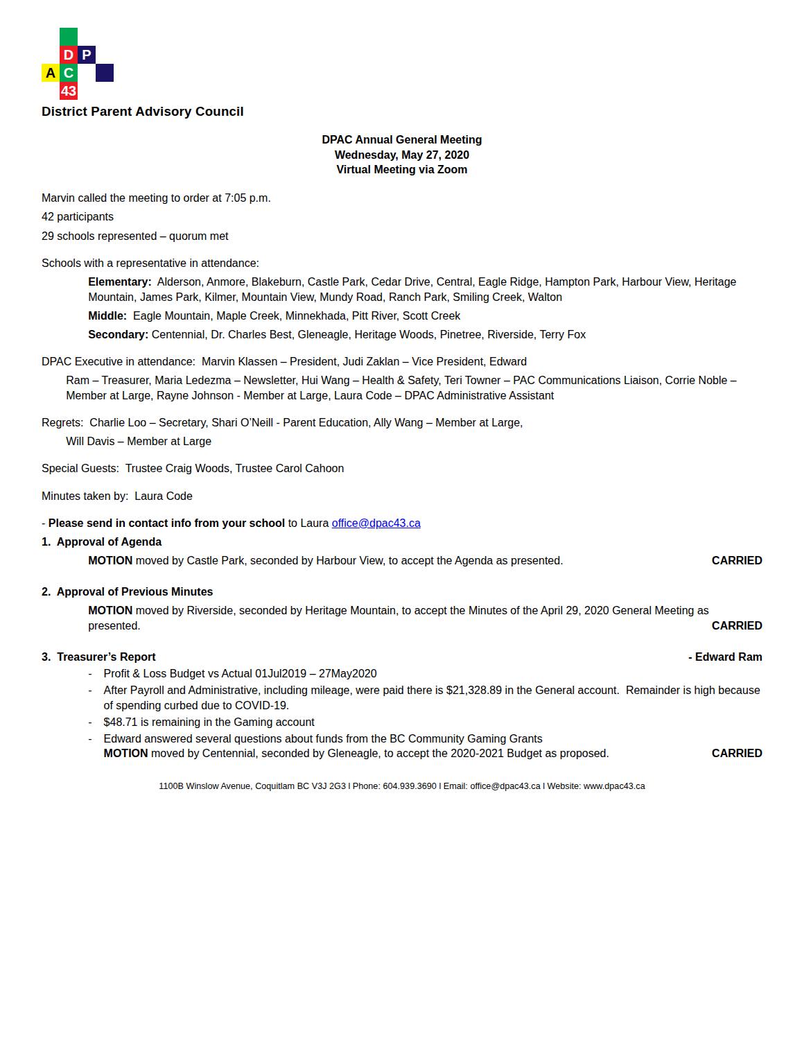| | D | P | |
| A | C | | |
| | 43 | | |
District Parent Advisory Council
DPAC Annual General Meeting
Wednesday, May 27, 2020
Virtual Meeting via Zoom
Marvin called the meeting to order at 7:05 p.m.
42 participants
29 schools represented – quorum met
Schools with a representative in attendance:
Elementary: Alderson, Anmore, Blakeburn, Castle Park, Cedar Drive, Central, Eagle Ridge, Hampton Park, Harbour View, Heritage Mountain, James Park, Kilmer, Mountain View, Mundy Road, Ranch Park, Smiling Creek, Walton
Middle: Eagle Mountain, Maple Creek, Minnekhada, Pitt River, Scott Creek
Secondary: Centennial, Dr. Charles Best, Gleneagle, Heritage Woods, Pinetree, Riverside, Terry Fox
DPAC Executive in attendance: Marvin Klassen – President, Judi Zaklan – Vice President, Edward
Ram – Treasurer, Maria Ledezma – Newsletter, Hui Wang – Health & Safety, Teri Towner – PAC Communications Liaison, Corrie Noble – Member at Large, Rayne Johnson - Member at Large, Laura Code – DPAC Administrative Assistant
Regrets: Charlie Loo – Secretary, Shari O’Neill - Parent Education, Ally Wang – Member at Large,
Will Davis – Member at Large
Special Guests: Trustee Craig Woods, Trustee Carol Cahoon
Minutes taken by: Laura Code
- Please send in contact info from your school to Laura office@dpac43.ca
1. Approval of Agenda
MOTION moved by Castle Park, seconded by Harbour View, to accept the Agenda as presented. CARRIED
2. Approval of Previous Minutes
MOTION moved by Riverside, seconded by Heritage Mountain, to accept the Minutes of the April 29, 2020 General Meeting as presented. CARRIED
3. Treasurer’s Report - Edward Ram
Profit & Loss Budget vs Actual 01Jul2019 – 27May2020
After Payroll and Administrative, including mileage, were paid there is $21,328.89 in the General account. Remainder is high because of spending curbed due to COVID-19.
$48.71 is remaining in the Gaming account
Edward answered several questions about funds from the BC Community Gaming Grants
MOTION moved by Centennial, seconded by Gleneagle, to accept the 2020-2021 Budget as proposed. CARRIED
1100B Winslow Avenue, Coquitlam BC V3J 2G3 l Phone: 604.939.3690 l Email: office@dpac43.ca l Website: www.dpac43.ca